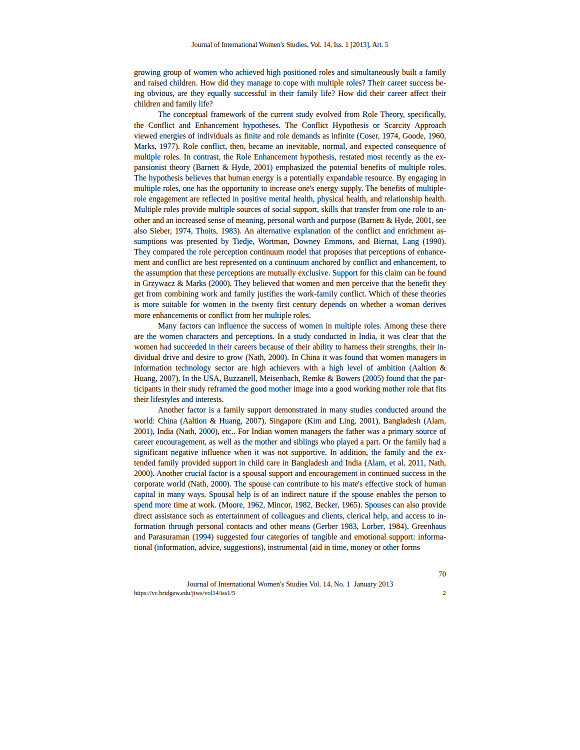Journal of International Women's Studies, Vol. 14, Iss. 1 [2013], Art. 5
growing group of women who achieved high positioned roles and simultaneously built a family and raised children. How did they manage to cope with multiple roles? Their career success being obvious, are they equally successful in their family life? How did their career affect their children and family life?
The conceptual framework of the current study evolved from Role Theory, specifically, the Conflict and Enhancement hypotheses. The Conflict Hypothesis or Scarcity Approach viewed energies of individuals as finite and role demands as infinite (Coser, 1974, Goode, 1960, Marks, 1977). Role conflict, then, became an inevitable, normal, and expected consequence of multiple roles. In contrast, the Role Enhancement hypothesis, restated most recently as the expansionist theory (Barnett & Hyde, 2001) emphasized the potential benefits of multiple roles. The hypothesis believes that human energy is a potentially expandable resource. By engaging in multiple roles, one has the opportunity to increase one's energy supply. The benefits of multiple-role engagement are reflected in positive mental health, physical health, and relationship health. Multiple roles provide multiple sources of social support, skills that transfer from one role to another and an increased sense of meaning, personal worth and purpose (Barnett & Hyde, 2001, see also Sieber, 1974, Thoits, 1983). An alternative explanation of the conflict and enrichment assumptions was presented by Tiedje, Wortman, Downey Emmons, and Biernat, Lang (1990). They compared the role perception continuum model that proposes that perceptions of enhancement and conflict are best represented on a continuum anchored by conflict and enhancement, to the assumption that these perceptions are mutually exclusive. Support for this claim can be found in Grzywacz & Marks (2000). They believed that women and men perceive that the benefit they get from combining work and family justifies the work-family conflict. Which of these theories is more suitable for women in the twenty first century depends on whether a woman derives more enhancements or conflict from her multiple roles.
Many factors can influence the success of women in multiple roles. Among these there are the women characters and perceptions. In a study conducted in India, it was clear that the women had succeeded in their careers because of their ability to harness their strengths, their individual drive and desire to grow (Nath, 2000). In China it was found that women managers in information technology sector are high achievers with a high level of ambition (Aaltion & Huang, 2007). In the USA, Buzzanell, Meisenbach, Remke & Bowers (2005) found that the participants in their study reframed the good mother image into a good working mother role that fits their lifestyles and interests.
Another factor is a family support demonstrated in many studies conducted around the world: China (Aaltion & Huang, 2007), Singapore (Kim and Ling, 2001), Bangladesh (Alam, 2001), India (Nath, 2000), etc.. For Indian women managers the father was a primary source of career encouragement, as well as the mother and siblings who played a part. Or the family had a significant negative influence when it was not supportive. In addition, the family and the extended family provided support in child care in Bangladesh and India (Alam, et al, 2011, Nath, 2000). Another crucial factor is a spousal support and encouragement in continued success in the corporate world (Nath, 2000). The spouse can contribute to his mate's effective stock of human capital in many ways. Spousal help is of an indirect nature if the spouse enables the person to spend more time at work. (Moore, 1962, Mincor, 1982, Becker, 1965). Spouses can also provide direct assistance such as entertainment of colleagues and clients, clerical help, and access to information through personal contacts and other means (Gerber 1983, Lorber, 1984). Greenhaus and Parasuraman (1994) suggested four categories of tangible and emotional support: informational (information, advice, suggestions), instrumental (aid in time, money or other forms
70
Journal of International Women's Studies Vol. 14, No. 1 January 2013
https://vc.bridgew.edu/jiws/vol14/iss1/5 2